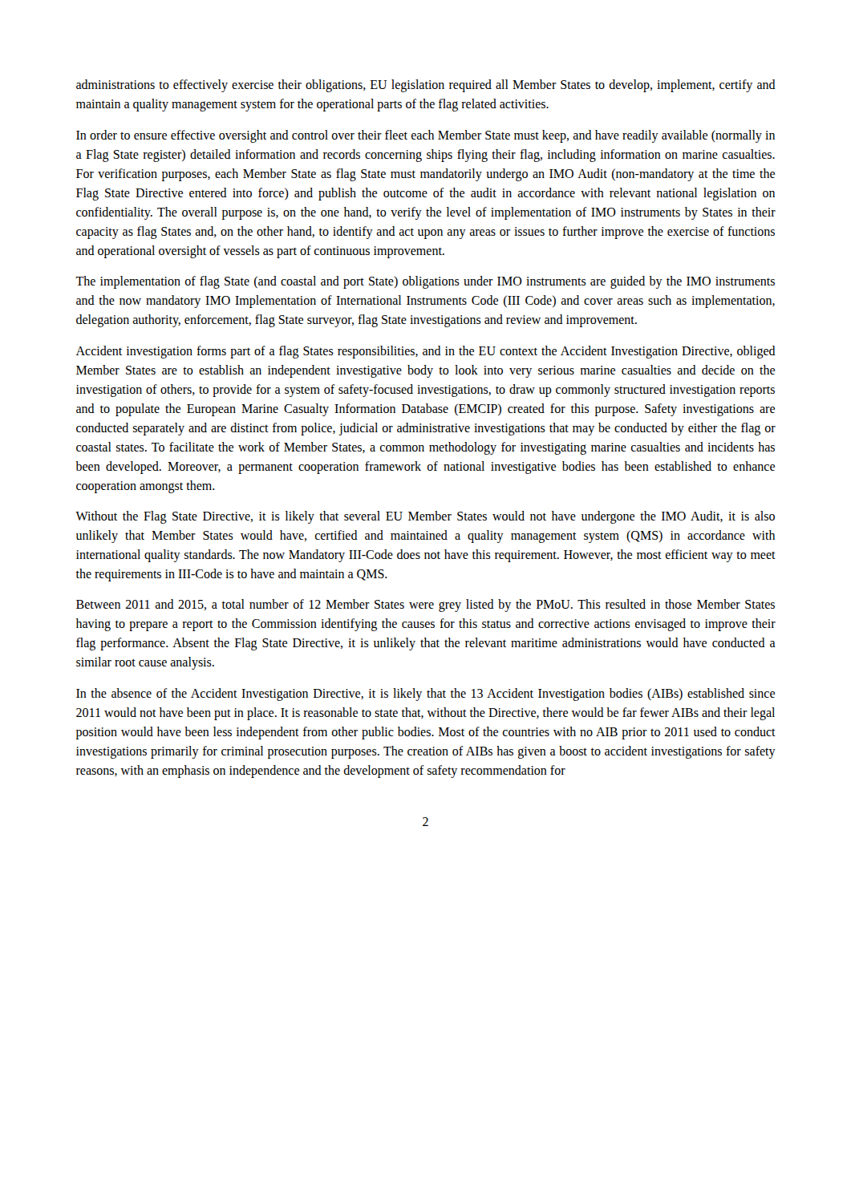administrations to effectively exercise their obligations, EU legislation required all Member States to develop, implement, certify and maintain a quality management system for the operational parts of the flag related activities.
In order to ensure effective oversight and control over their fleet each Member State must keep, and have readily available (normally in a Flag State register) detailed information and records concerning ships flying their flag, including information on marine casualties. For verification purposes, each Member State as flag State must mandatorily undergo an IMO Audit (non-mandatory at the time the Flag State Directive entered into force) and publish the outcome of the audit in accordance with relevant national legislation on confidentiality. The overall purpose is, on the one hand, to verify the level of implementation of IMO instruments by States in their capacity as flag States and, on the other hand, to identify and act upon any areas or issues to further improve the exercise of functions and operational oversight of vessels as part of continuous improvement.
The implementation of flag State (and coastal and port State) obligations under IMO instruments are guided by the IMO instruments and the now mandatory IMO Implementation of International Instruments Code (III Code) and cover areas such as implementation, delegation authority, enforcement, flag State surveyor, flag State investigations and review and improvement.
Accident investigation forms part of a flag States responsibilities, and in the EU context the Accident Investigation Directive, obliged Member States are to establish an independent investigative body to look into very serious marine casualties and decide on the investigation of others, to provide for a system of safety-focused investigations, to draw up commonly structured investigation reports and to populate the European Marine Casualty Information Database (EMCIP) created for this purpose. Safety investigations are conducted separately and are distinct from police, judicial or administrative investigations that may be conducted by either the flag or coastal states. To facilitate the work of Member States, a common methodology for investigating marine casualties and incidents has been developed. Moreover, a permanent cooperation framework of national investigative bodies has been established to enhance cooperation amongst them.
Without the Flag State Directive, it is likely that several EU Member States would not have undergone the IMO Audit, it is also unlikely that Member States would have, certified and maintained a quality management system (QMS) in accordance with international quality standards. The now Mandatory III-Code does not have this requirement. However, the most efficient way to meet the requirements in III-Code is to have and maintain a QMS.
Between 2011 and 2015, a total number of 12 Member States were grey listed by the PMoU. This resulted in those Member States having to prepare a report to the Commission identifying the causes for this status and corrective actions envisaged to improve their flag performance. Absent the Flag State Directive, it is unlikely that the relevant maritime administrations would have conducted a similar root cause analysis.
In the absence of the Accident Investigation Directive, it is likely that the 13 Accident Investigation bodies (AIBs) established since 2011 would not have been put in place. It is reasonable to state that, without the Directive, there would be far fewer AIBs and their legal position would have been less independent from other public bodies. Most of the countries with no AIB prior to 2011 used to conduct investigations primarily for criminal prosecution purposes. The creation of AIBs has given a boost to accident investigations for safety reasons, with an emphasis on independence and the development of safety recommendation for
2